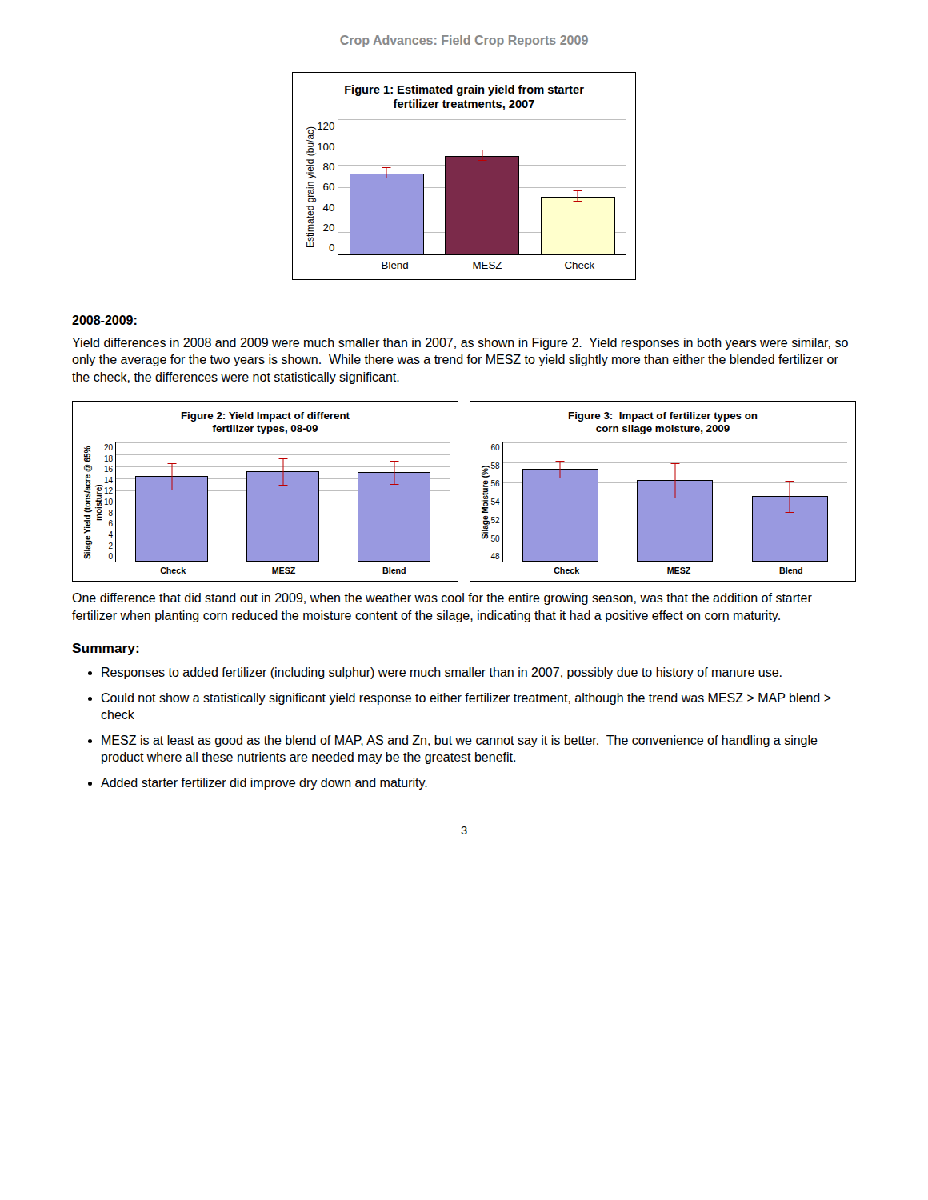Crop Advances: Field Crop Reports 2009
Figure 1: Estimated grain yield from starter
fertilizer treatments, 2007
Estimated grain yield (bu/ac)
120 100 80 60 40 20 0
Blend MESZ Check
2008-2009:
Yield differences in 2008 and 2009 were much smaller than in 2007, as shown in Figure 2. Yield responses in both years were similar, so only the average for the two years is shown. While there was a trend for MESZ to yield slightly more than either the blended fertilizer or the check, the differences were not statistically significant.
Figure 2: Yield Impact of different
fertilizer types, 08-09
Silage Yield (tons/acre @ 65%
moisture)
20 18 16 14 12 10 8 6 4 2 0
Check MESZ Blend
Figure 3: Impact of fertilizer types on
corn silage moisture, 2009
Silage Moisture (%)
60 58 56 54 52 50 48
Check MESZ Blend
One difference that did stand out in 2009, when the weather was cool for the entire growing season, was that the addition of starter fertilizer when planting corn reduced the moisture content of the silage, indicating that it had a positive effect on corn maturity.
Summary:
Responses to added fertilizer (including sulphur) were much smaller than in 2007, possibly due to history of manure use.
Could not show a statistically significant yield response to either fertilizer treatment, although the trend was MESZ > MAP blend > check
MESZ is at least as good as the blend of MAP, AS and Zn, but we cannot say it is better. The convenience of handling a single product where all these nutrients are needed may be the greatest benefit.
Added starter fertilizer did improve dry down and maturity.
3